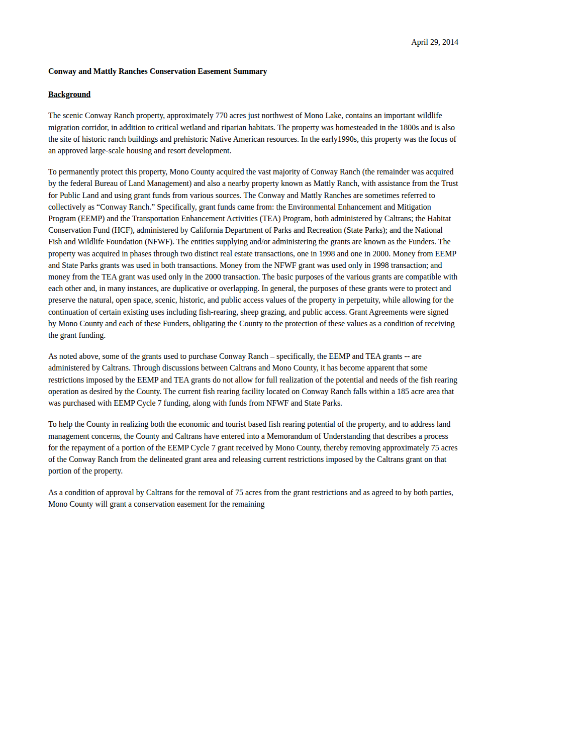April 29, 2014
Conway and Mattly Ranches Conservation Easement Summary
Background
The scenic Conway Ranch property, approximately 770 acres just northwest of Mono Lake, contains an important wildlife migration corridor, in addition to critical wetland and riparian habitats. The property was homesteaded in the 1800s and is also the site of historic ranch buildings and prehistoric Native American resources. In the early1990s, this property was the focus of an approved large-scale housing and resort development.
To permanently protect this property, Mono County acquired the vast majority of Conway Ranch (the remainder was acquired by the federal Bureau of Land Management) and also a nearby property known as Mattly Ranch, with assistance from the Trust for Public Land and using grant funds from various sources. The Conway and Mattly Ranches are sometimes referred to collectively as “Conway Ranch.” Specifically, grant funds came from: the Environmental Enhancement and Mitigation Program (EEMP) and the Transportation Enhancement Activities (TEA) Program, both administered by Caltrans; the Habitat Conservation Fund (HCF), administered by California Department of Parks and Recreation (State Parks); and the National Fish and Wildlife Foundation (NFWF). The entities supplying and/or administering the grants are known as the Funders. The property was acquired in phases through two distinct real estate transactions, one in 1998 and one in 2000. Money from EEMP and State Parks grants was used in both transactions. Money from the NFWF grant was used only in 1998 transaction; and money from the TEA grant was used only in the 2000 transaction. The basic purposes of the various grants are compatible with each other and, in many instances, are duplicative or overlapping. In general, the purposes of these grants were to protect and preserve the natural, open space, scenic, historic, and public access values of the property in perpetuity, while allowing for the continuation of certain existing uses including fish-rearing, sheep grazing, and public access. Grant Agreements were signed by Mono County and each of these Funders, obligating the County to the protection of these values as a condition of receiving the grant funding.
As noted above, some of the grants used to purchase Conway Ranch – specifically, the EEMP and TEA grants -- are administered by Caltrans. Through discussions between Caltrans and Mono County, it has become apparent that some restrictions imposed by the EEMP and TEA grants do not allow for full realization of the potential and needs of the fish rearing operation as desired by the County. The current fish rearing facility located on Conway Ranch falls within a 185 acre area that was purchased with EEMP Cycle 7 funding, along with funds from NFWF and State Parks.
To help the County in realizing both the economic and tourist based fish rearing potential of the property, and to address land management concerns, the County and Caltrans have entered into a Memorandum of Understanding that describes a process for the repayment of a portion of the EEMP Cycle 7 grant received by Mono County, thereby removing approximately 75 acres of the Conway Ranch from the delineated grant area and releasing current restrictions imposed by the Caltrans grant on that portion of the property.
As a condition of approval by Caltrans for the removal of 75 acres from the grant restrictions and as agreed to by both parties, Mono County will grant a conservation easement for the remaining